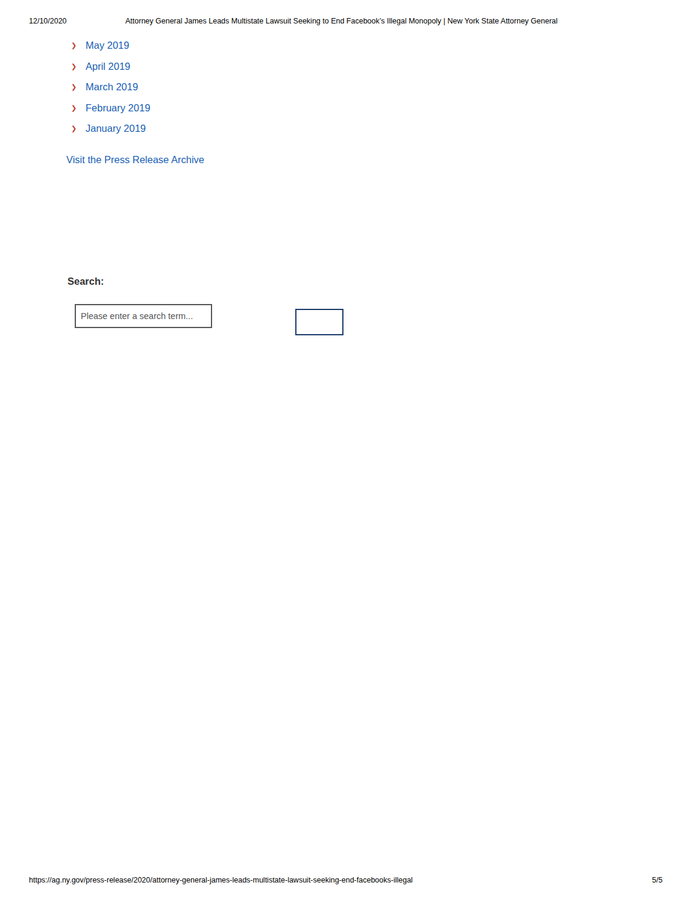12/10/2020 Attorney General James Leads Multistate Lawsuit Seeking to End Facebook’s Illegal Monopoly | New York State Attorney General
May 2019
April 2019
March 2019
February 2019
January 2019
Visit the Press Release Archive
Search:
https://ag.ny.gov/press-release/2020/attorney-general-james-leads-multistate-lawsuit-seeking-end-facebooks-illegal 5/5